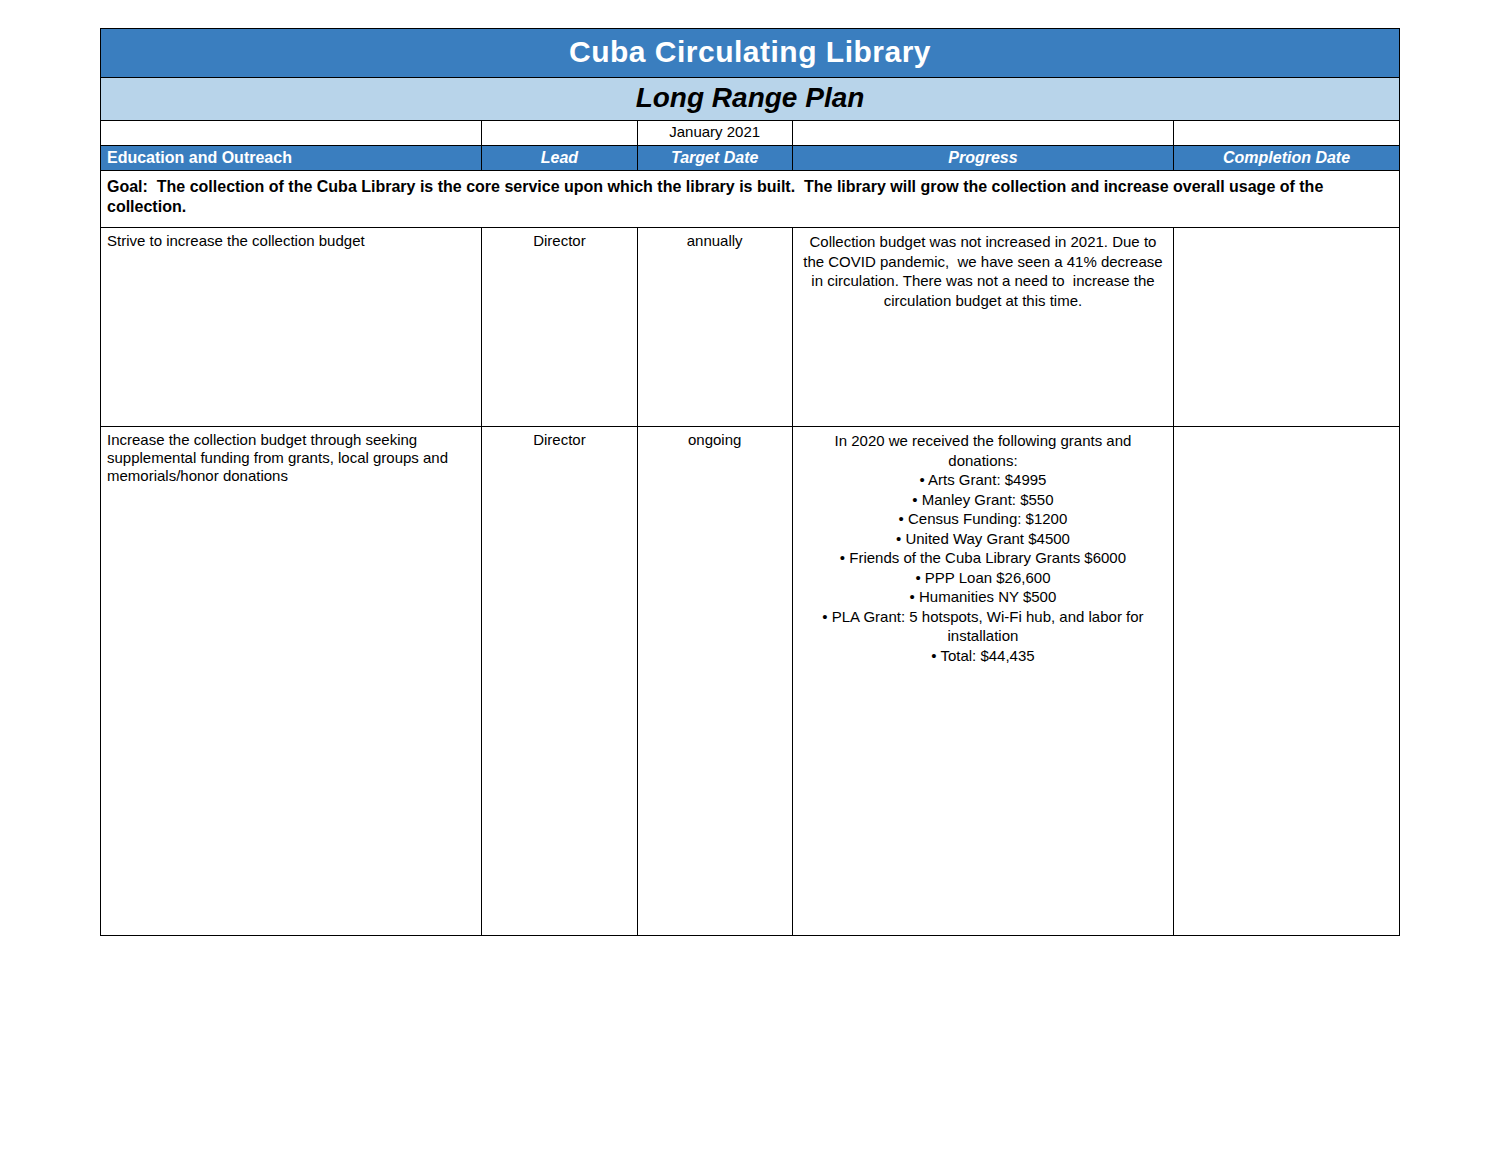| Cuba Circulating Library |
| Long Range Plan |
| | | January 2021 | | |
| Education and Outreach | Lead | Target Date | Progress | Completion Date |
| Goal: The collection of the Cuba Library is the core service upon which the library is built. The library will grow the collection and increase overall usage of the collection. |
| Strive to increase the collection budget | Director | annually | Collection budget was not increased in 2021. Due to the COVID pandemic, we have seen a 41% decrease in circulation. There was not a need to increase the circulation budget at this time. | |
| Increase the collection budget through seeking supplemental funding from grants, local groups and memorials/honor donations | Director | ongoing | In 2020 we received the following grants and donations: • Arts Grant: $4995 • Manley Grant: $550 • Census Funding: $1200 • United Way Grant $4500 • Friends of the Cuba Library Grants $6000 • PPP Loan $26,600 • Humanities NY $500 • PLA Grant: 5 hotspots, Wi-Fi hub, and labor for installation • Total: $44,435 | |